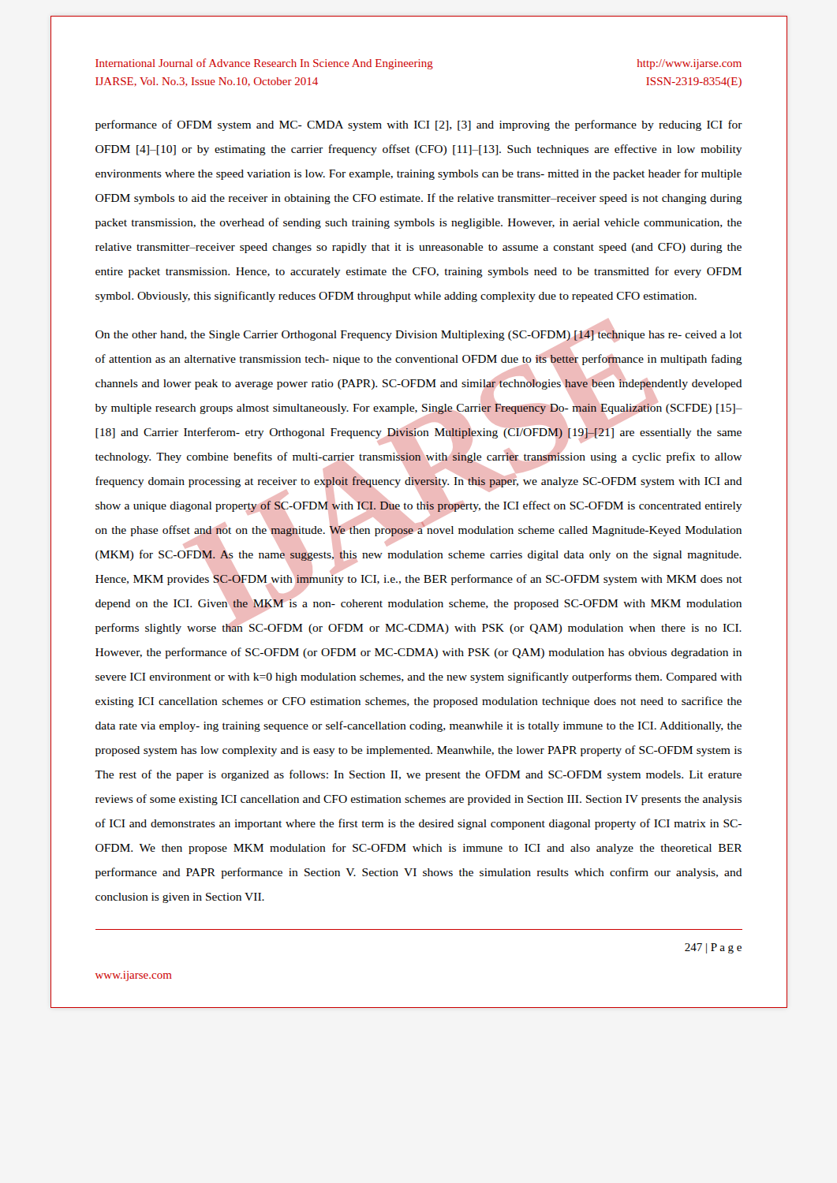IJARSE
International Journal of Advance Research In Science And Engineering http://www.ijarse.com
IJARSE, Vol. No.3, Issue No.10, October 2014 ISSN-2319-8354(E)
performance of OFDM system and MC- CMDA system with ICI [2], [3] and improving the performance by reducing ICI for OFDM [4]–[10] or by estimating the carrier frequency offset (CFO) [11]–[13]. Such techniques are effective in low mobility environments where the speed variation is low. For example, training symbols can be trans- mitted in the packet header for multiple OFDM symbols to aid the receiver in obtaining the CFO estimate. If the relative transmitter–receiver speed is not changing during packet transmission, the overhead of sending such training symbols is negligible. However, in aerial vehicle communication, the relative transmitter–receiver speed changes so rapidly that it is unreasonable to assume a constant speed (and CFO) during the entire packet transmission. Hence, to accurately estimate the CFO, training symbols need to be transmitted for every OFDM symbol. Obviously, this significantly reduces OFDM throughput while adding complexity due to repeated CFO estimation.
On the other hand, the Single Carrier Orthogonal Frequency Division Multiplexing (SC-OFDM) [14] technique has re- ceived a lot of attention as an alternative transmission tech- nique to the conventional OFDM due to its better performance in multipath fading channels and lower peak to average power ratio (PAPR). SC-OFDM and similar technologies have been independently developed by multiple research groups almost simultaneously. For example, Single Carrier Frequency Do- main Equalization (SCFDE) [15]–[18] and Carrier Interferom- etry Orthogonal Frequency Division Multiplexing (CI/OFDM) [19]–[21] are essentially the same technology. They combine benefits of multi-carrier transmission with single carrier transmission using a cyclic prefix to allow frequency domain processing at receiver to exploit frequency diversity. In this paper, we analyze SC-OFDM system with ICI and show a unique diagonal property of SC-OFDM with ICI. Due to this property, the ICI effect on SC-OFDM is concentrated entirely on the phase offset and not on the magnitude. We then propose a novel modulation scheme called Magnitude-Keyed Modulation (MKM) for SC-OFDM. As the name suggests, this new modulation scheme carries digital data only on the signal magnitude. Hence, MKM provides SC-OFDM with immunity to ICI, i.e., the BER performance of an SC-OFDM system with MKM does not depend on the ICI. Given the MKM is a non- coherent modulation scheme, the proposed SC-OFDM with MKM modulation performs slightly worse than SC-OFDM (or OFDM or MC-CDMA) with PSK (or QAM) modulation when there is no ICI. However, the performance of SC-OFDM (or OFDM or MC-CDMA) with PSK (or QAM) modulation has obvious degradation in severe ICI environment or with k=0 high modulation schemes, and the new system significantly outperforms them. Compared with existing ICI cancellation schemes or CFO estimation schemes, the proposed modulation technique does not need to sacrifice the data rate via employ- ing training sequence or self-cancellation coding, meanwhile it is totally immune to the ICI. Additionally, the proposed system has low complexity and is easy to be implemented. Meanwhile, the lower PAPR property of SC-OFDM system is The rest of the paper is organized as follows: In Section II, we present the OFDM and SC-OFDM system models. Lit erature reviews of some existing ICI cancellation and CFO estimation schemes are provided in Section III. Section IV presents the analysis of ICI and demonstrates an important where the first term is the desired signal component diagonal property of ICI matrix in SC-OFDM. We then propose MKM modulation for SC-OFDM which is immune to ICI and also analyze the theoretical BER performance and PAPR performance in Section V. Section VI shows the simulation results which confirm our analysis, and conclusion is given in Section VII.
247 | P a g e
www.ijarse.com